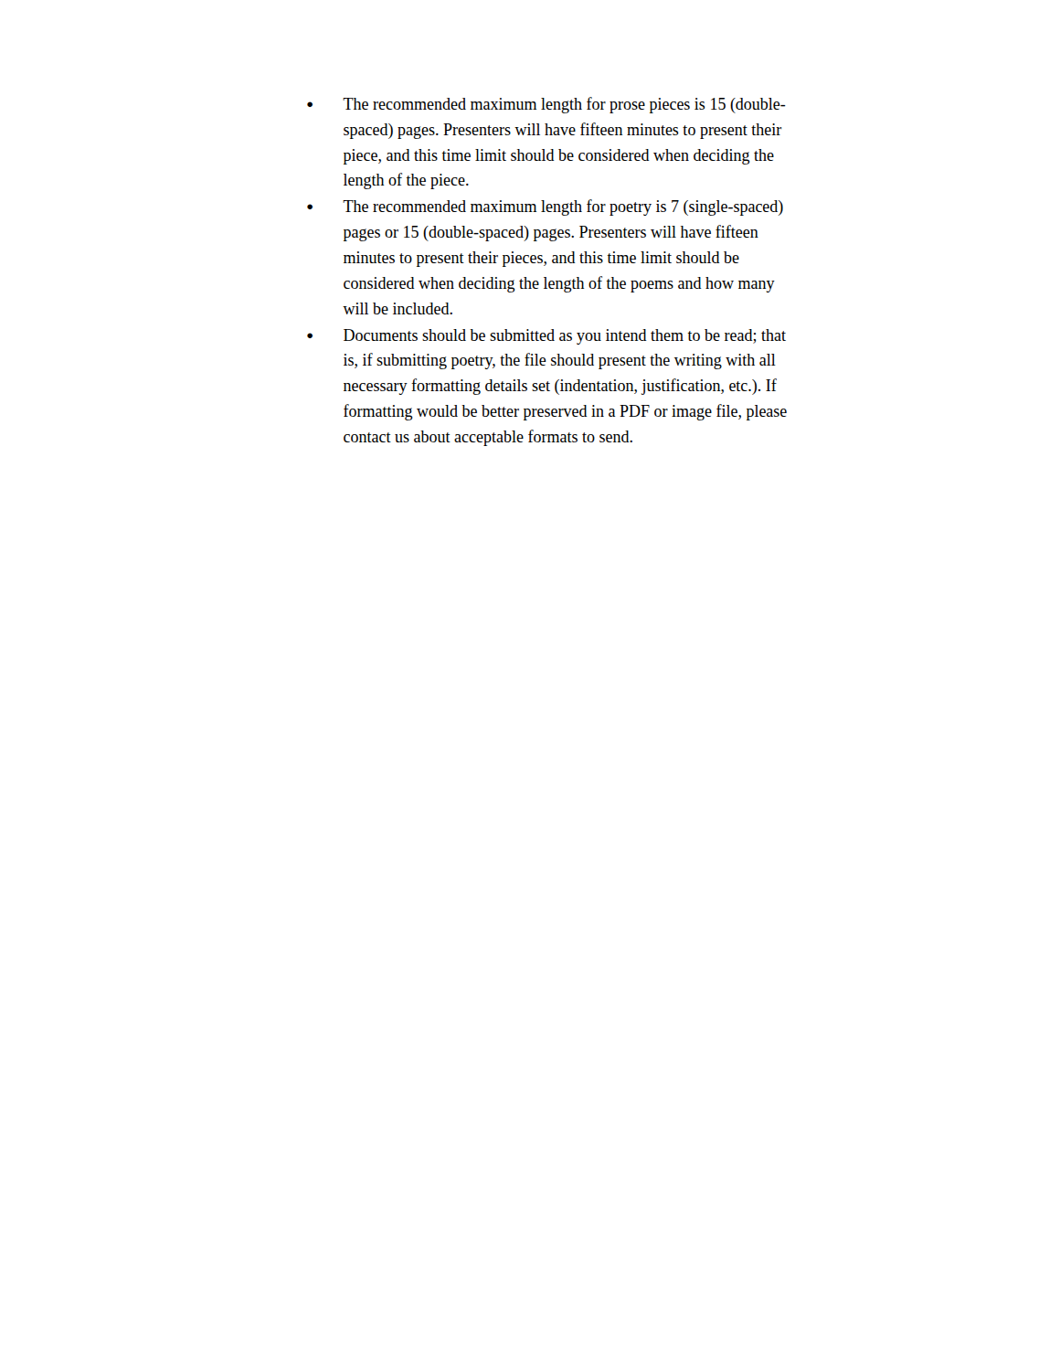The recommended maximum length for prose pieces is 15 (double-spaced) pages. Presenters will have fifteen minutes to present their piece, and this time limit should be considered when deciding the length of the piece.
The recommended maximum length for poetry is 7 (single-spaced) pages or 15 (double-spaced) pages. Presenters will have fifteen minutes to present their pieces, and this time limit should be considered when deciding the length of the poems and how many will be included.
Documents should be submitted as you intend them to be read; that is, if submitting poetry, the file should present the writing with all necessary formatting details set (indentation, justification, etc.). If formatting would be better preserved in a PDF or image file, please contact us about acceptable formats to send.